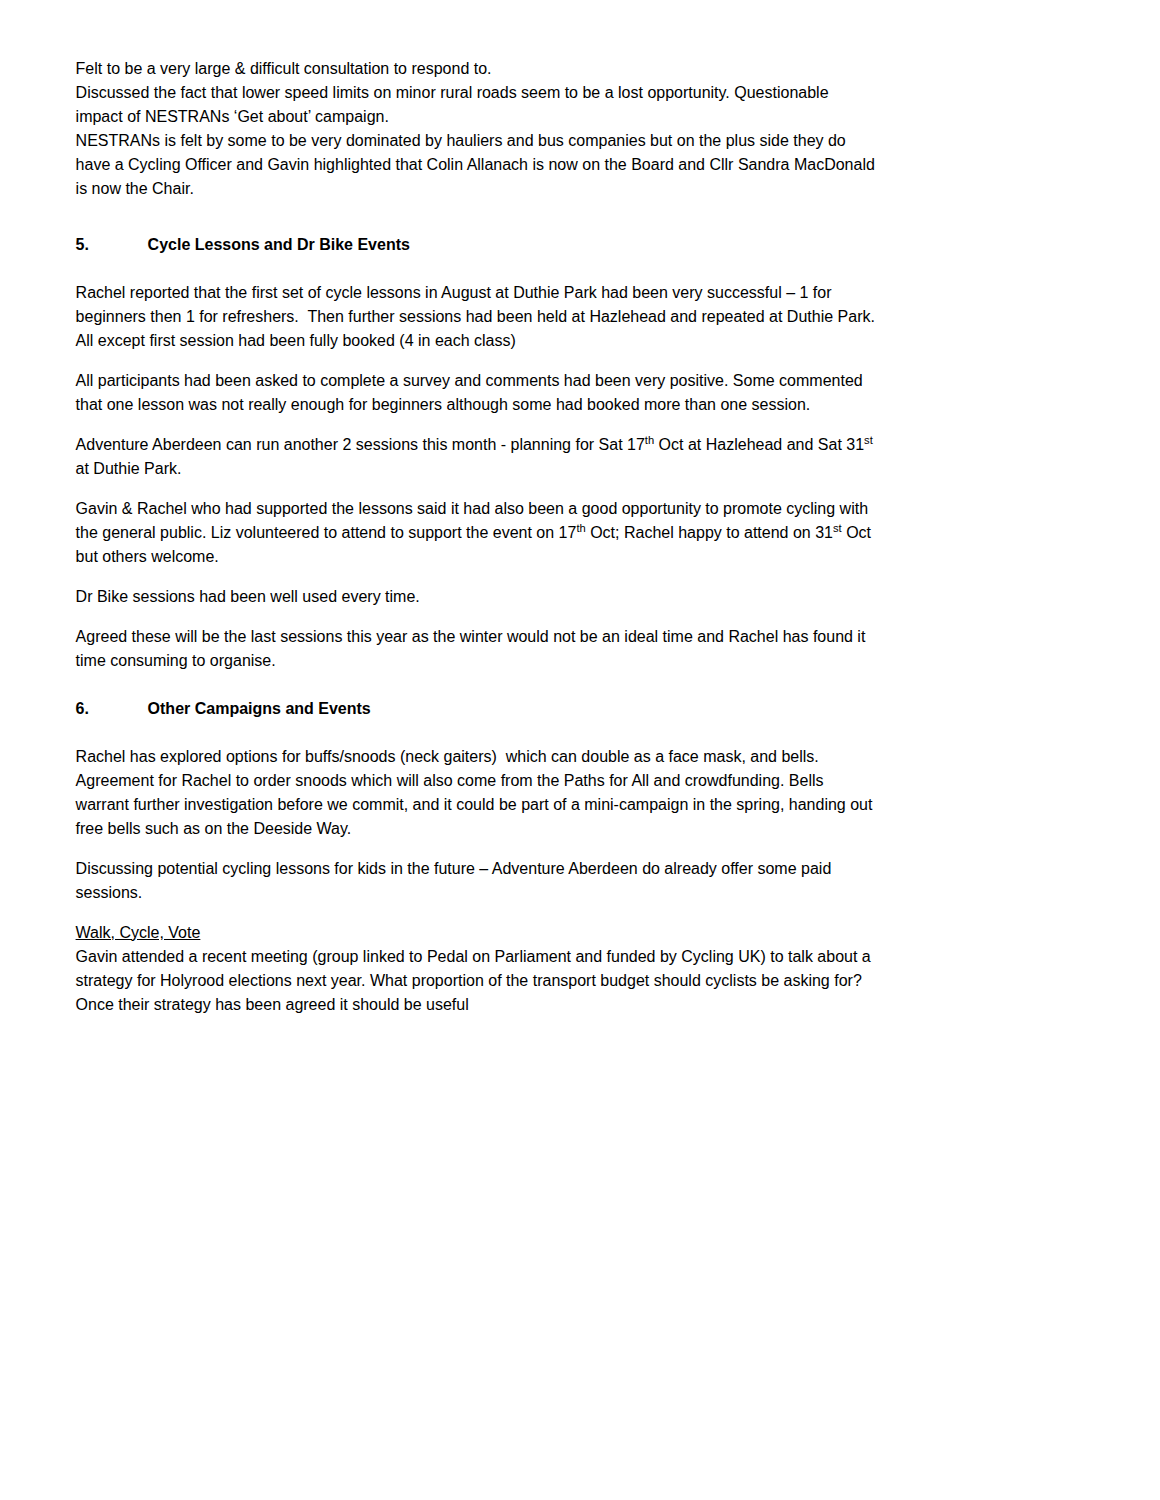Felt to be a very large & difficult consultation to respond to.
Discussed the fact that lower speed limits on minor rural roads seem to be a lost opportunity. Questionable impact of NESTRANs ‘Get about’ campaign.
NESTRANs is felt by some to be very dominated by hauliers and bus companies but on the plus side they do have a Cycling Officer and Gavin highlighted that Colin Allanach is now on the Board and Cllr Sandra MacDonald is now the Chair.
5. Cycle Lessons and Dr Bike Events
Rachel reported that the first set of cycle lessons in August at Duthie Park had been very successful – 1 for beginners then 1 for refreshers. Then further sessions had been held at Hazlehead and repeated at Duthie Park. All except first session had been fully booked (4 in each class)
All participants had been asked to complete a survey and comments had been very positive. Some commented that one lesson was not really enough for beginners although some had booked more than one session.
Adventure Aberdeen can run another 2 sessions this month - planning for Sat 17th Oct at Hazlehead and Sat 31st at Duthie Park.
Gavin & Rachel who had supported the lessons said it had also been a good opportunity to promote cycling with the general public. Liz volunteered to attend to support the event on 17th Oct; Rachel happy to attend on 31st Oct but others welcome.
Dr Bike sessions had been well used every time.
Agreed these will be the last sessions this year as the winter would not be an ideal time and Rachel has found it time consuming to organise.
6. Other Campaigns and Events
Rachel has explored options for buffs/snoods (neck gaiters) which can double as a face mask, and bells. Agreement for Rachel to order snoods which will also come from the Paths for All and crowdfunding. Bells warrant further investigation before we commit, and it could be part of a mini-campaign in the spring, handing out free bells such as on the Deeside Way.
Discussing potential cycling lessons for kids in the future – Adventure Aberdeen do already offer some paid sessions.
Walk, Cycle, Vote
Gavin attended a recent meeting (group linked to Pedal on Parliament and funded by Cycling UK) to talk about a strategy for Holyrood elections next year. What proportion of the transport budget should cyclists be asking for? Once their strategy has been agreed it should be useful